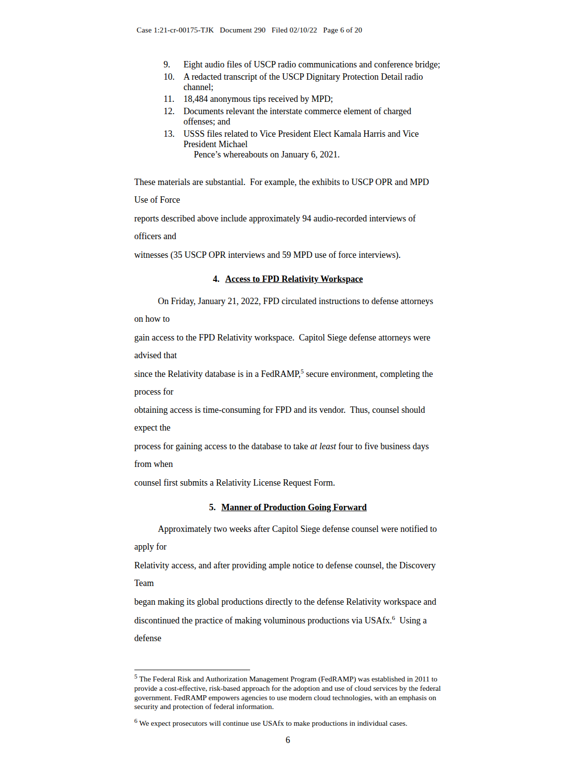Case 1:21-cr-00175-TJK Document 290 Filed 02/10/22 Page 6 of 20
9. Eight audio files of USCP radio communications and conference bridge;
10. A redacted transcript of the USCP Dignitary Protection Detail radio channel;
11. 18,484 anonymous tips received by MPD;
12. Documents relevant the interstate commerce element of charged offenses; and
13. USSS files related to Vice President Elect Kamala Harris and Vice President MichaelPence’s whereabouts on January 6, 2021.
These materials are substantial. For example, the exhibits to USCP OPR and MPD Use of Force
reports described above include approximately 94 audio-recorded interviews of officers and
witnesses (35 USCP OPR interviews and 59 MPD use of force interviews).
4. Access to FPD Relativity Workspace
On Friday, January 21, 2022, FPD circulated instructions to defense attorneys on how to
gain access to the FPD Relativity workspace. Capitol Siege defense attorneys were advised that
since the Relativity database is in a FedRAMP,5 secure environment, completing the process for
obtaining access is time-consuming for FPD and its vendor. Thus, counsel should expect the
process for gaining access to the database to take at least four to five business days from when
counsel first submits a Relativity License Request Form.
5. Manner of Production Going Forward
Approximately two weeks after Capitol Siege defense counsel were notified to apply for
Relativity access, and after providing ample notice to defense counsel, the Discovery Team
began making its global productions directly to the defense Relativity workspace and
discontinued the practice of making voluminous productions via USAfx.6 Using a defense
5 The Federal Risk and Authorization Management Program (FedRAMP) was established in 2011 to provide a cost-effective, risk-based approach for the adoption and use of cloud services by the federal government. FedRAMP empowers agencies to use modern cloud technologies, with an emphasis on security and protection of federal information.
6 We expect prosecutors will continue use USAfx to make productions in individual cases.
6